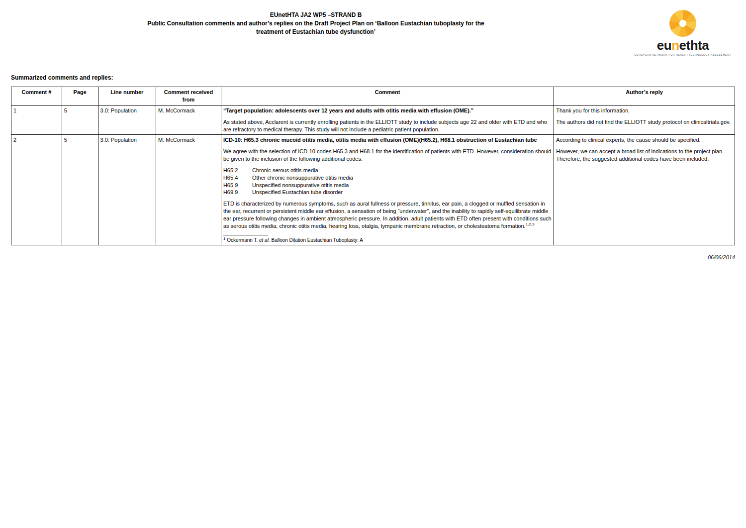EUnetHTA JA2 WP5 –STRAND B Public Consultation comments and author’s replies on the Draft Project Plan on ‘Balloon Eustachian tuboplasty for the treatment of Eustachian tube dysfunction’
eu nethta
European Network for Health Technology Assessment
Summarized comments and replies:
| Comment # | Page | Line number | Comment received from | Comment | Author’s reply |
| --- | --- | --- | --- | --- | --- |
| 1 | 5 | 3.0: Population | M. McCormack | “Target population: adolescents over 12 years and adults with otitis media with effusion (OME).” As stated above, Acclarent is currently enrolling patients in the ELLIOTT study to include subjects age 22 and older with ETD and who are refractory to medical therapy. This study will not include a pediatric patient population. | Thank you for this information. The authors did not find the ELLIOTT study protocol on clinicaltrials.gov. |
| 2 | 5 | 3.0: Population | M. McCormack | ICD-10: H65.3 chronic mucoid otitis media, otitis media with effusion (OME)(H65.2), H68.1 obstruction of Eustachian tube We agree with the selection of ICD-10 codes H65.3 and H68.1 for the identification of patients with ETD. However, consideration should be given to the inclusion of the following additional codes: H65.2 Chronic serous otitis media H65.4 Other chronic nonsuppurative otitis media H65.9 Unspecified nonsuppurative otitis media H69.9 Unspecified Eustachian tube disorder ETD is characterized by numerous symptoms, such as aural fullness or pressure, tinnitus, ear pain, a clogged or muffled sensation in the ear, recurrent or persistent middle ear effusion, a sensation of being “underwater”, and the inability to rapidly self-equilibrate middle ear pressure following changes in ambient atmospheric pressure. In addition, adult patients with ETD often present with conditions such as serous otitis media, chronic otitis media, hearing loss, otalgia, tympanic membrane retraction, or cholesteatoma formation. 1,2,3 1 Ockermann T. et al. Balloon Dilation Eustachian Tuboplasty: A | According to clinical experts, the cause should be specified. However, we can accept a broad list of indications to the project plan. Therefore, the suggested additional codes have been included. |
06/06/2014